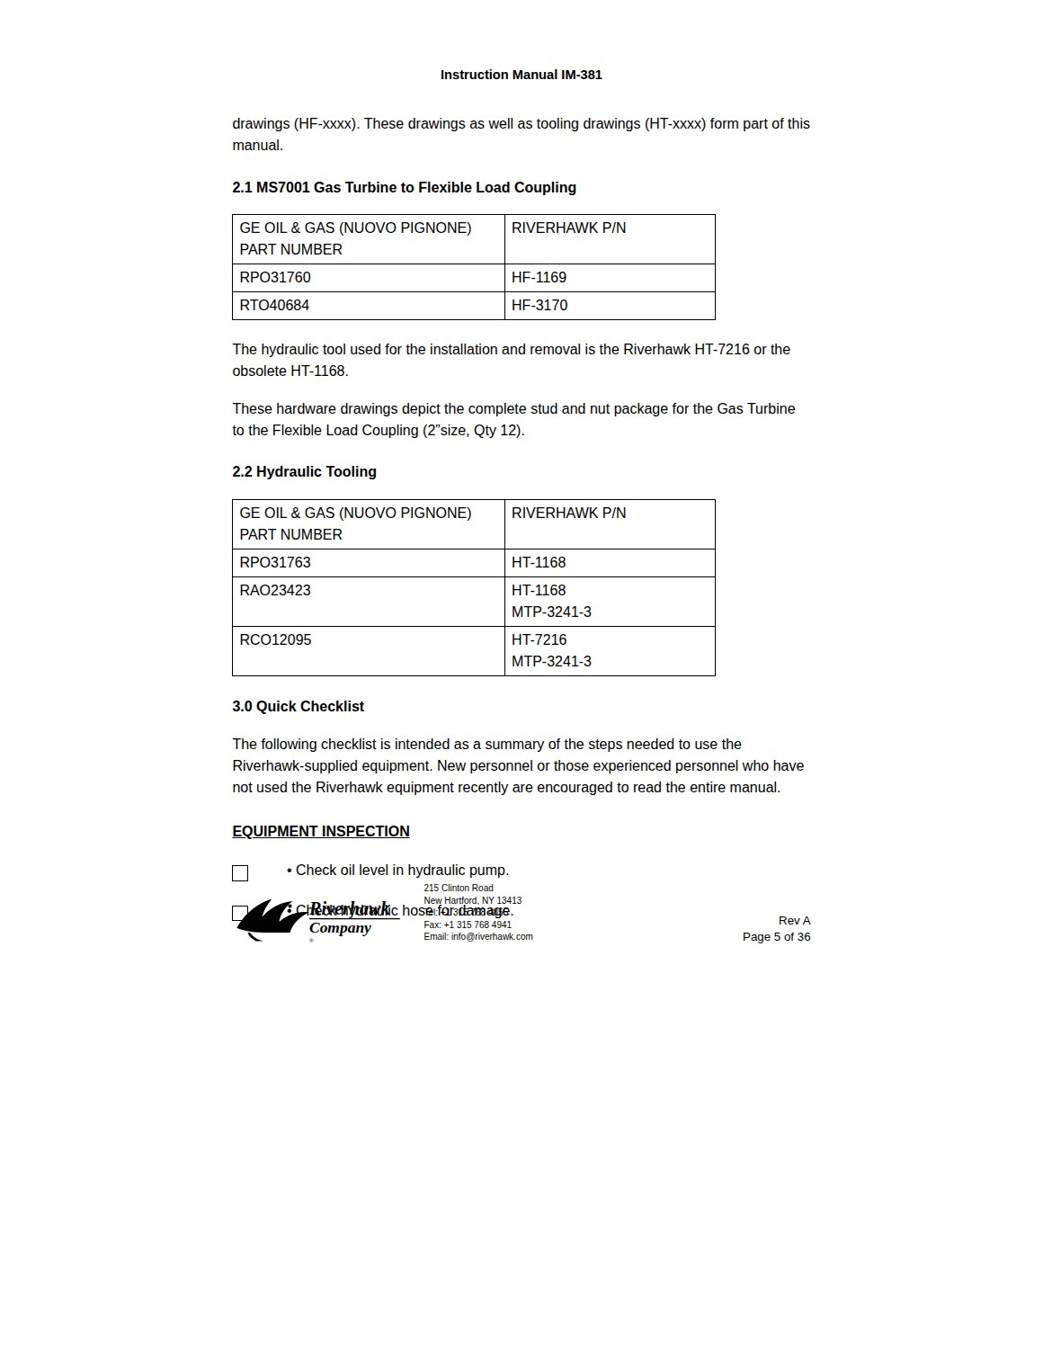Instruction Manual IM-381
drawings (HF-xxxx). These drawings as well as tooling drawings (HT-xxxx) form part of this manual.
2.1 MS7001 Gas Turbine to Flexible Load Coupling
| GE OIL & GAS (NUOVO PIGNONE) PART NUMBER | RIVERHAWK P/N |
| RPO31760 | HF-1169 |
| RTO40684 | HF-3170 |
The hydraulic tool used for the installation and removal is the Riverhawk HT-7216 or the obsolete HT-1168.
These hardware drawings depict the complete stud and nut package for the Gas Turbine to the Flexible Load Coupling (2”size, Qty 12).
2.2 Hydraulic Tooling
| GE OIL & GAS (NUOVO PIGNONE) PART NUMBER | RIVERHAWK P/N |
| RPO31763 | HT-1168 |
| RAO23423 | HT-1168 MTP-3241-3 |
| RCO12095 | HT-7216 MTP-3241-3 |
3.0 Quick Checklist
The following checklist is intended as a summary of the steps needed to use the Riverhawk-supplied equipment. New personnel or those experienced personnel who have not used the Riverhawk equipment recently are encouraged to read the entire manual.
EQUIPMENT INSPECTION
Check oil level in hydraulic pump.
Check hydraulic hose for damage.
Riverhawk Company ®
215 Clinton Road
New Hartford, NY 13413
Tel: +1 315 768 4855
Fax: +1 315 768 4941
Email: info@riverhawk.com
Rev A
Page 5 of 36